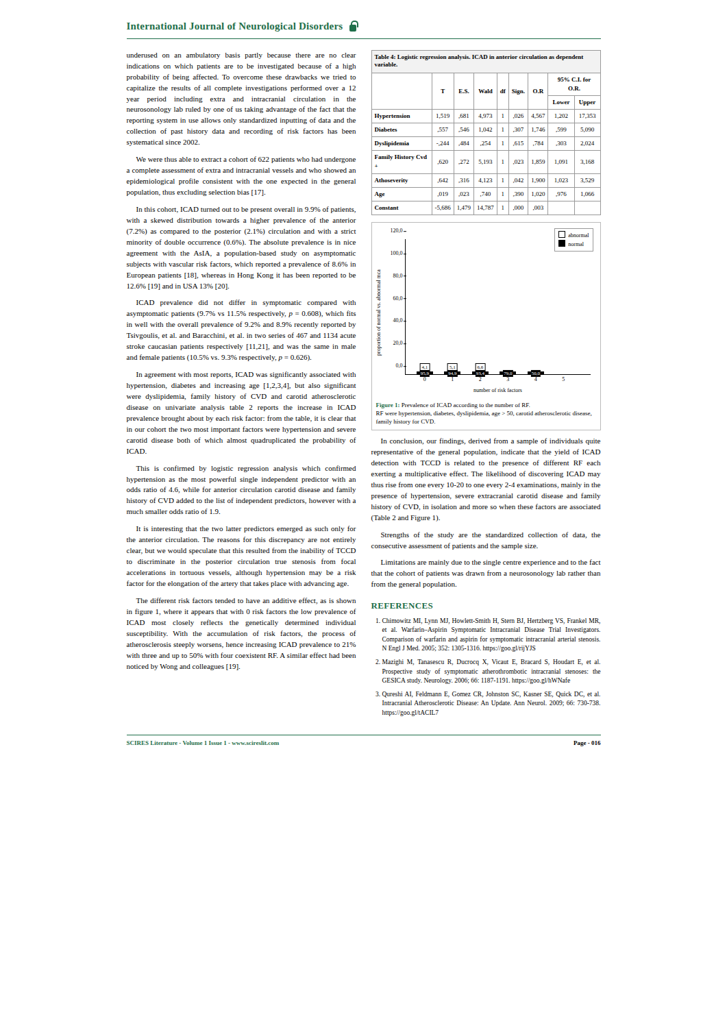International Journal of Neurological Disorders
underused on an ambulatory basis partly because there are no clear indications on which patients are to be investigated because of a high probability of being affected. To overcome these drawbacks we tried to capitalize the results of all complete investigations performed over a 12 year period including extra and intracranial circulation in the neurosonology lab ruled by one of us taking advantage of the fact that the reporting system in use allows only standardized inputting of data and the collection of past history data and recording of risk factors has been systematical since 2002.
We were thus able to extract a cohort of 622 patients who had undergone a complete assessment of extra and intracranial vessels and who showed an epidemiological profile consistent with the one expected in the general population, thus excluding selection bias [17].
In this cohort, ICAD turned out to be present overall in 9.9% of patients, with a skewed distribution towards a higher prevalence of the anterior (7.2%) as compared to the posterior (2.1%) circulation and with a strict minority of double occurrence (0.6%). The absolute prevalence is in nice agreement with the AsIA, a population-based study on asymptomatic subjects with vascular risk factors, which reported a prevalence of 8.6% in European patients [18], whereas in Hong Kong it has been reported to be 12.6% [19] and in USA 13% [20].
ICAD prevalence did not differ in symptomatic compared with asymptomatic patients (9.7% vs 11.5% respectively, p = 0.608), which fits in well with the overall prevalence of 9.2% and 8.9% recently reported by Tsivgoulis, et al. and Baracchini, et al. in two series of 467 and 1134 acute stroke caucasian patients respectively [11,21], and was the same in male and female patients (10.5% vs. 9.3% respectively, p = 0.626).
In agreement with most reports, ICAD was significantly associated with hypertension, diabetes and increasing age [1,2,3,4], but also significant were dyslipidemia, family history of CVD and carotid atherosclerotic disease on univariate analysis table 2 reports the increase in ICAD prevalence brought about by each risk factor: from the table, it is clear that in our cohort the two most important factors were hypertension and severe carotid disease both of which almost quadruplicated the probability of ICAD.
This is confirmed by logistic regression analysis which confirmed hypertension as the most powerful single independent predictor with an odds ratio of 4.6, while for anterior circulation carotid disease and family history of CVD added to the list of independent predictors, however with a much smaller odds ratio of 1.9.
It is interesting that the two latter predictors emerged as such only for the anterior circulation. The reasons for this discrepancy are not entirely clear, but we would speculate that this resulted from the inability of TCCD to discriminate in the posterior circulation true stenosis from focal accelerations in tortuous vessels, although hypertension may be a risk factor for the elongation of the artery that takes place with advancing age.
The different risk factors tended to have an additive effect, as is shown in figure 1, where it appears that with 0 risk factors the low prevalence of ICAD most closely reflects the genetically determined individual susceptibility. With the accumulation of risk factors, the process of atherosclerosis steeply worsens, hence increasing ICAD prevalence to 21% with three and up to 50% with four coexistent RF. A similar effect had been noticed by Wong and colleagues [19].
Table 4: Logistic regression analysis. ICAD in anterior circulation as dependent variable.
| | T | E.S. | Wald | df | Sign. | O.R | 95% C.I. for O.R. |
| --- | --- | --- | --- | --- | --- | --- | --- |
| Lower | Upper |
| Hypertension | 1,519 | ,681 | 4,973 | 1 | ,026 | 4,567 | 1,202 | 17,353 |
| Diabetes | ,557 | ,546 | 1,042 | 1 | ,307 | 1,746 | ,599 | 5,090 |
| Dyslipidemia | -,244 | ,484 | ,254 | 1 | ,615 | ,784 | ,303 | 2,024 |
| Family History Cvd + | ,620 | ,272 | 5,193 | 1 | ,023 | 1,859 | 1,091 | 3,168 |
| Athoseverity | ,642 | ,316 | 4,123 | 1 | ,042 | 1,900 | 1,023 | 3,529 |
| Age | ,019 | ,023 | ,740 | 1 | ,390 | 1,020 | ,976 | 1,066 |
| Constant | -5,686 | 1,479 | 14,787 | 1 | ,000 | ,003 | | |
abnormal
normal
proportion of normal vs. abnormal mca
120,0
100,0
80,0
60,0
40,0
20,0
0,0
4,1
95,9
5,1
94,9
6,6
93,4
21,0
79,0
50,0
50,0
0
1
2
3
4
5
number of risk factors
Figure 1: Prevalence of ICAD according to the number of RF.
RF were hypertension, diabetes, dyslipidemia, age > 50, carotid atherosclerotic disease, family history for CVD.
In conclusion, our findings, derived from a sample of individuals quite representative of the general population, indicate that the yield of ICAD detection with TCCD is related to the presence of different RF each exerting a multiplicative effect. The likelihood of discovering ICAD may thus rise from one every 10-20 to one every 2-4 examinations, mainly in the presence of hypertension, severe extracranial carotid disease and family history of CVD, in isolation and more so when these factors are associated (Table 2 and Figure 1).
Strengths of the study are the standardized collection of data, the consecutive assessment of patients and the sample size.
Limitations are mainly due to the single centre experience and to the fact that the cohort of patients was drawn from a neurosonology lab rather than from the general population.
REFERENCES
Chimowitz MI, Lynn MJ, Howlett-Smith H, Stern BJ, Hertzberg VS, Frankel MR, et al. Warfarin–Aspirin Symptomatic Intracranial Disease Trial Investigators. Comparison of warfarin and aspirin for symptomatic intracranial arterial stenosis. N Engl J Med. 2005; 352: 1305-1316. https://goo.gl/rijYJS
Mazighi M, Tanasescu R, Ducrocq X, Vicaut E, Bracard S, Houdart E, et al. Prospective study of symptomatic atherothrombotic intracranial stenoses: the GESICA study. Neurology. 2006; 66: 1187-1191. https://goo.gl/hWNafe
Qureshi AI, Feldmann E, Gomez CR, Johnston SC, Kasner SE, Quick DC, et al. Intracranial Atherosclerotic Disease: An Update. Ann Neurol. 2009; 66: 730-738. https://goo.gl/tACIL7
SCIRES Literature - Volume 1 Issue 1 - www.scireslit.com
Page - 016